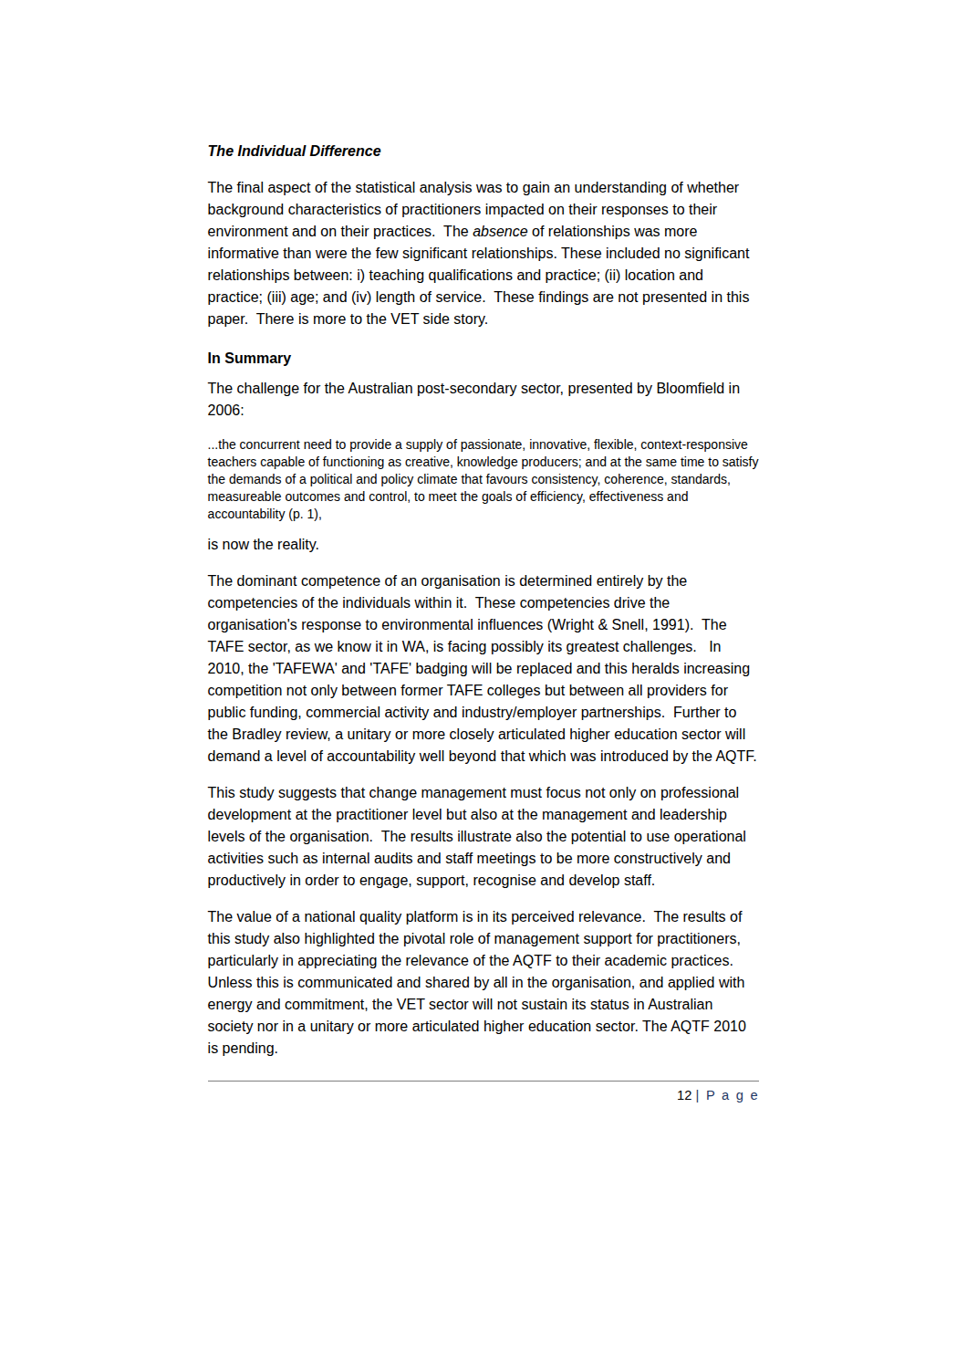The Individual Difference
The final aspect of the statistical analysis was to gain an understanding of whether background characteristics of practitioners impacted on their responses to their environment and on their practices. The absence of relationships was more informative than were the few significant relationships. These included no significant relationships between: i) teaching qualifications and practice; (ii) location and practice; (iii) age; and (iv) length of service. These findings are not presented in this paper. There is more to the VET side story.
In Summary
The challenge for the Australian post-secondary sector, presented by Bloomfield in 2006:
...the concurrent need to provide a supply of passionate, innovative, flexible, context-responsive teachers capable of functioning as creative, knowledge producers; and at the same time to satisfy the demands of a political and policy climate that favours consistency, coherence, standards, measureable outcomes and control, to meet the goals of efficiency, effectiveness and accountability (p. 1),
is now the reality.
The dominant competence of an organisation is determined entirely by the competencies of the individuals within it. These competencies drive the organisation's response to environmental influences (Wright & Snell, 1991). The TAFE sector, as we know it in WA, is facing possibly its greatest challenges. In 2010, the 'TAFEWA' and 'TAFE' badging will be replaced and this heralds increasing competition not only between former TAFE colleges but between all providers for public funding, commercial activity and industry/employer partnerships. Further to the Bradley review, a unitary or more closely articulated higher education sector will demand a level of accountability well beyond that which was introduced by the AQTF.
This study suggests that change management must focus not only on professional development at the practitioner level but also at the management and leadership levels of the organisation. The results illustrate also the potential to use operational activities such as internal audits and staff meetings to be more constructively and productively in order to engage, support, recognise and develop staff.
The value of a national quality platform is in its perceived relevance. The results of this study also highlighted the pivotal role of management support for practitioners, particularly in appreciating the relevance of the AQTF to their academic practices. Unless this is communicated and shared by all in the organisation, and applied with energy and commitment, the VET sector will not sustain its status in Australian society nor in a unitary or more articulated higher education sector. The AQTF 2010 is pending.
12 | P a g e